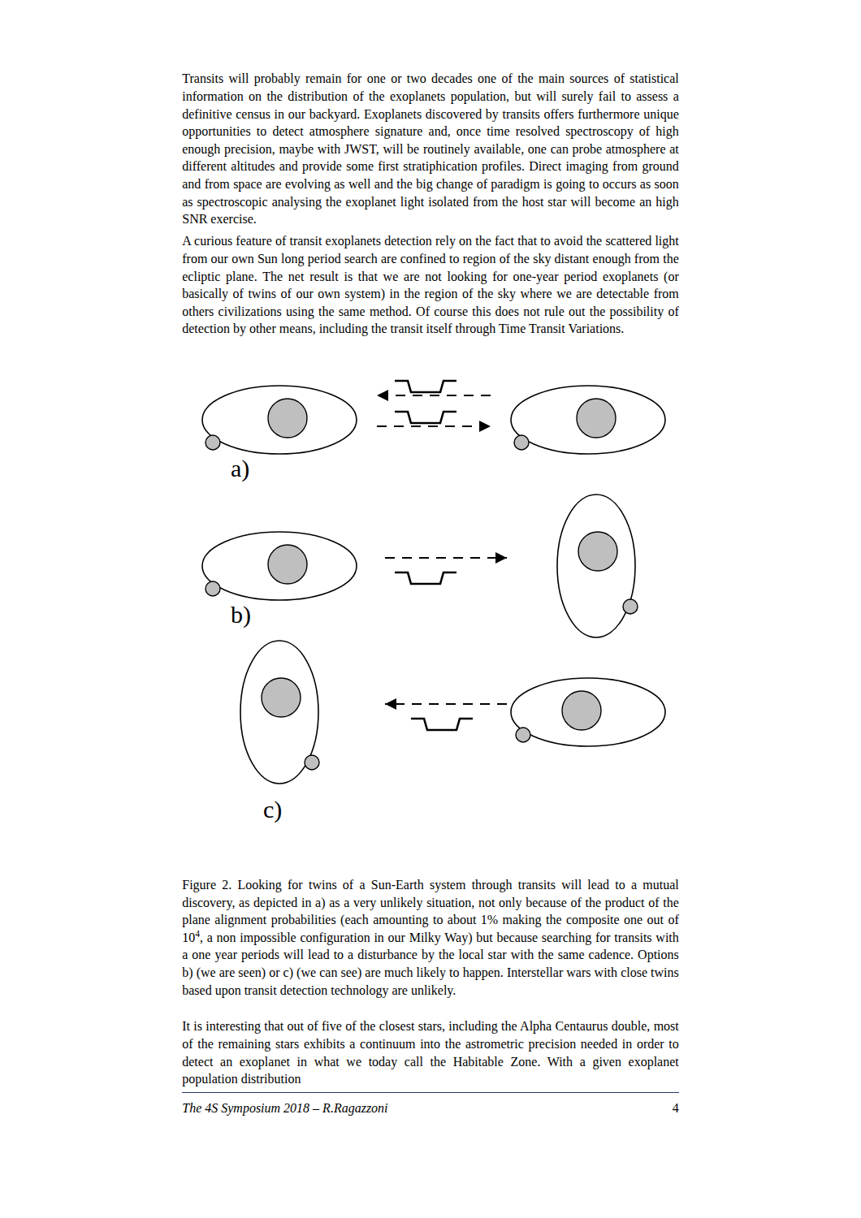Transits will probably remain for one or two decades one of the main sources of statistical information on the distribution of the exoplanets population, but will surely fail to assess a definitive census in our backyard. Exoplanets discovered by transits offers furthermore unique opportunities to detect atmosphere signature and, once time resolved spectroscopy of high enough precision, maybe with JWST, will be routinely available, one can probe atmosphere at different altitudes and provide some first stratiphication profiles. Direct imaging from ground and from space are evolving as well and the big change of paradigm is going to occurs as soon as spectroscopic analysing the exoplanet light isolated from the host star will become an high SNR exercise.
A curious feature of transit exoplanets detection rely on the fact that to avoid the scattered light from our own Sun long period search are confined to region of the sky distant enough from the ecliptic plane. The net result is that we are not looking for one-year period exoplanets (or basically of twins of our own system) in the region of the sky where we are detectable from others civilizations using the same method. Of course this does not rule out the possibility of detection by other means, including the transit itself through Time Transit Variations.
a) b) c)
Figure 2. Looking for twins of a Sun-Earth system through transits will lead to a mutual discovery, as depicted in a) as a very unlikely situation, not only because of the product of the plane alignment probabilities (each amounting to about 1% making the composite one out of 104, a non impossible configuration in our Milky Way) but because searching for transits with a one year periods will lead to a disturbance by the local star with the same cadence. Options b) (we are seen) or c) (we can see) are much likely to happen. Interstellar wars with close twins based upon transit detection technology are unlikely.
It is interesting that out of five of the closest stars, including the Alpha Centaurus double, most of the remaining stars exhibits a continuum into the astrometric precision needed in order to detect an exoplanet in what we today call the Habitable Zone. With a given exoplanet population distribution
The 4S Symposium 2018 – R.Ragazzoni 4